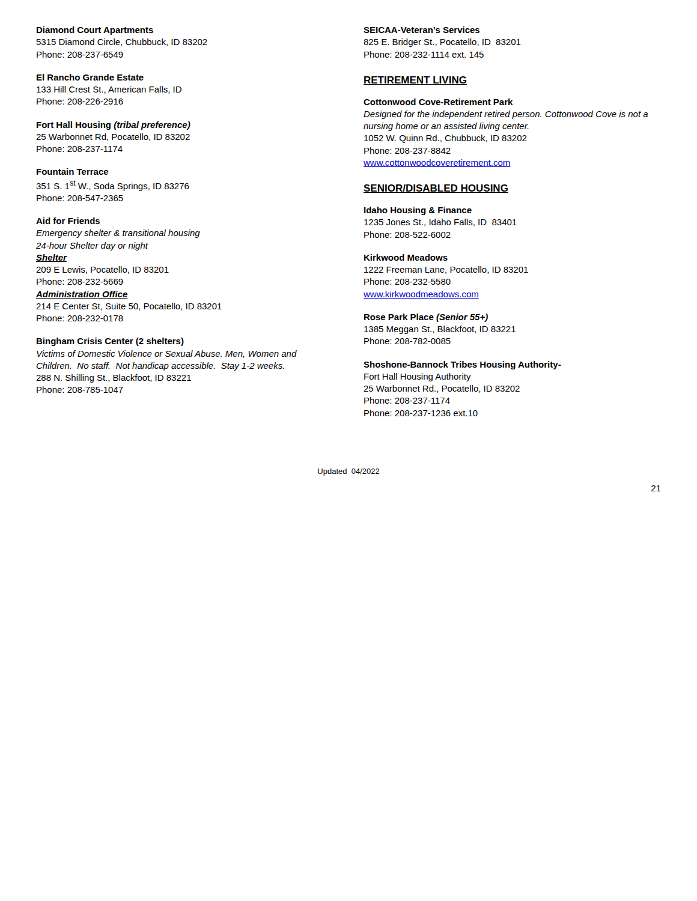Diamond Court Apartments
5315 Diamond Circle, Chubbuck, ID 83202
Phone: 208-237-6549
El Rancho Grande Estate
133 Hill Crest St., American Falls, ID
Phone: 208-226-2916
Fort Hall Housing (tribal preference)
25 Warbonnet Rd, Pocatello, ID 83202
Phone: 208-237-1174
Fountain Terrace
351 S. 1st W., Soda Springs, ID 83276
Phone: 208-547-2365
Aid for Friends
Emergency shelter & transitional housing
24-hour Shelter day or night
Shelter
209 E Lewis, Pocatello, ID 83201
Phone: 208-232-5669
Administration Office
214 E Center St, Suite 50, Pocatello, ID 83201
Phone: 208-232-0178
Bingham Crisis Center (2 shelters)
Victims of Domestic Violence or Sexual Abuse. Men, Women and Children. No staff. Not handicap accessible. Stay 1-2 weeks.
288 N. Shilling St., Blackfoot, ID 83221
Phone: 208-785-1047
SEICAA-Veteran’s Services
825 E. Bridger St., Pocatello, ID 83201
Phone: 208-232-1114 ext. 145
RETIREMENT LIVING
Cottonwood Cove-Retirement Park
Designed for the independent retired person. Cottonwood Cove is not a nursing home or an assisted living center.
1052 W. Quinn Rd., Chubbuck, ID 83202
Phone: 208-237-8842
www.cottonwoodcoveretirement.com
SENIOR/DISABLED HOUSING
Idaho Housing & Finance
1235 Jones St., Idaho Falls, ID 83401
Phone: 208-522-6002
Kirkwood Meadows
1222 Freeman Lane, Pocatello, ID 83201
Phone: 208-232-5580
www.kirkwoodmeadows.com
Rose Park Place (Senior 55+)
1385 Meggan St., Blackfoot, ID 83221
Phone: 208-782-0085
Shoshone-Bannock Tribes Housing Authority-
Fort Hall Housing Authority
25 Warbonnet Rd., Pocatello, ID 83202
Phone: 208-237-1174
Phone: 208-237-1236 ext.10
Updated 04/2022
21